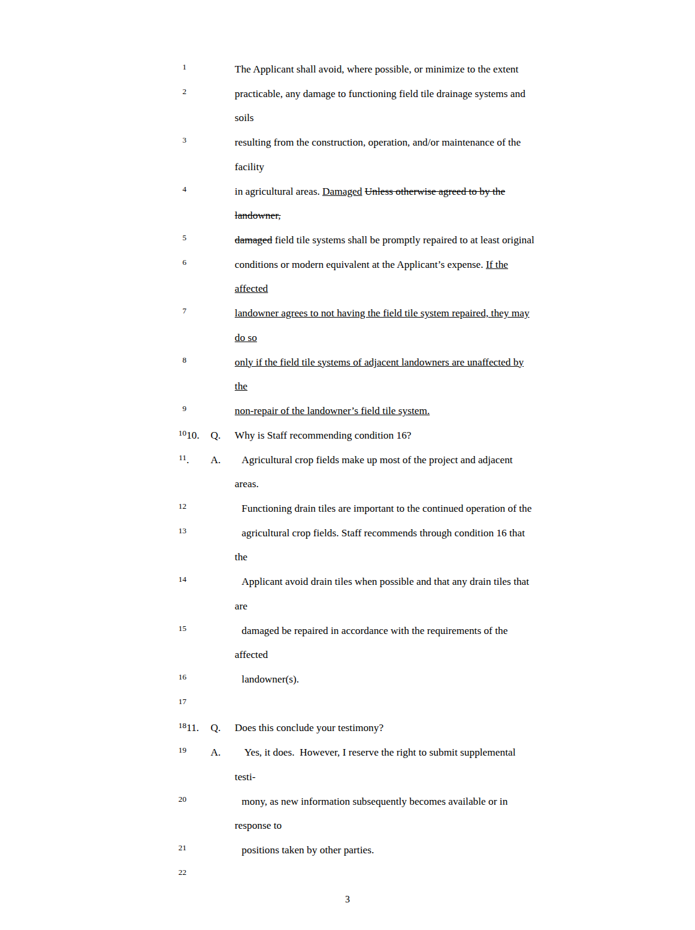| 1 | | | The Applicant shall avoid, where possible, or minimize to the extent |
| 2 | | | practicable, any damage to functioning field tile drainage systems and soils |
| 3 | | | resulting from the construction, operation, and/or maintenance of the facility |
| 4 | | | in agricultural areas. Damaged Unless otherwise agreed to by the landowner, |
| 5 | | | damaged field tile systems shall be promptly repaired to at least original |
| 6 | | | conditions or modern equivalent at the Applicant’s expense. If the affected |
| 7 | | | landowner agrees to not having the field tile system repaired, they may do so |
| 8 | | | only if the field tile systems of adjacent landowners are unaffected by the |
| 9 | | | non-repair of the landowner’s field tile system. |
| 10 | 10. | Q. | Why is Staff recommending condition 16? |
| 11 | . | A. | Agricultural crop fields make up most of the project and adjacent areas. |
| 12 | | | Functioning drain tiles are important to the continued operation of the |
| 13 | | | agricultural crop fields. Staff recommends through condition 16 that the |
| 14 | | | Applicant avoid drain tiles when possible and that any drain tiles that are |
| 15 | | | damaged be repaired in accordance with the requirements of the affected |
| 16 | | | landowner(s). |
| 17 | | | |
| 18 | 11. | Q. | Does this conclude your testimony? |
| 19 | | A. | Yes, it does. However, I reserve the right to submit supplemental testi- |
| 20 | | | mony, as new information subsequently becomes available or in response to |
| 21 | | | positions taken by other parties. |
| 22 | | | |
3